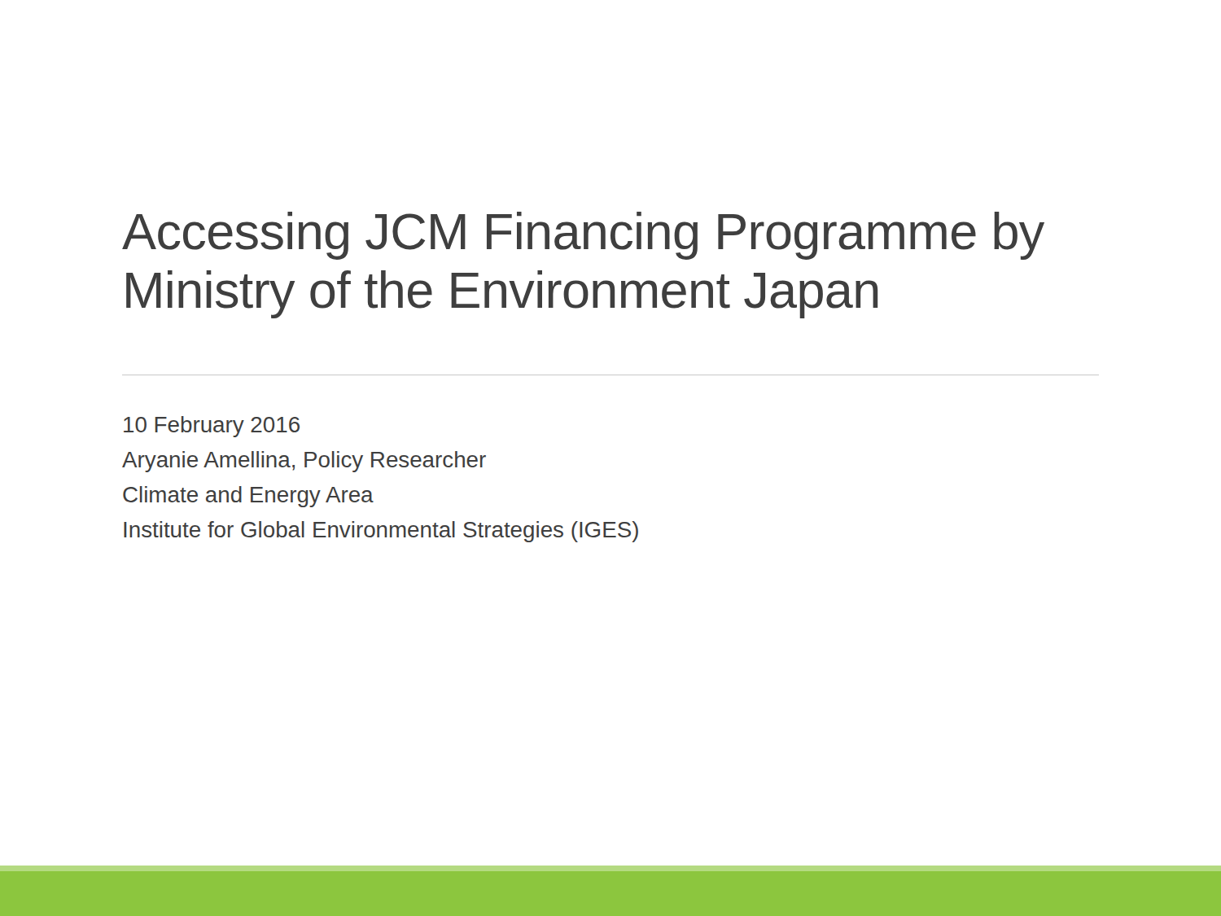Accessing JCM Financing Programme by Ministry of the Environment Japan
10 February 2016
Aryanie Amellina, Policy Researcher
Climate and Energy Area
Institute for Global Environmental Strategies (IGES)